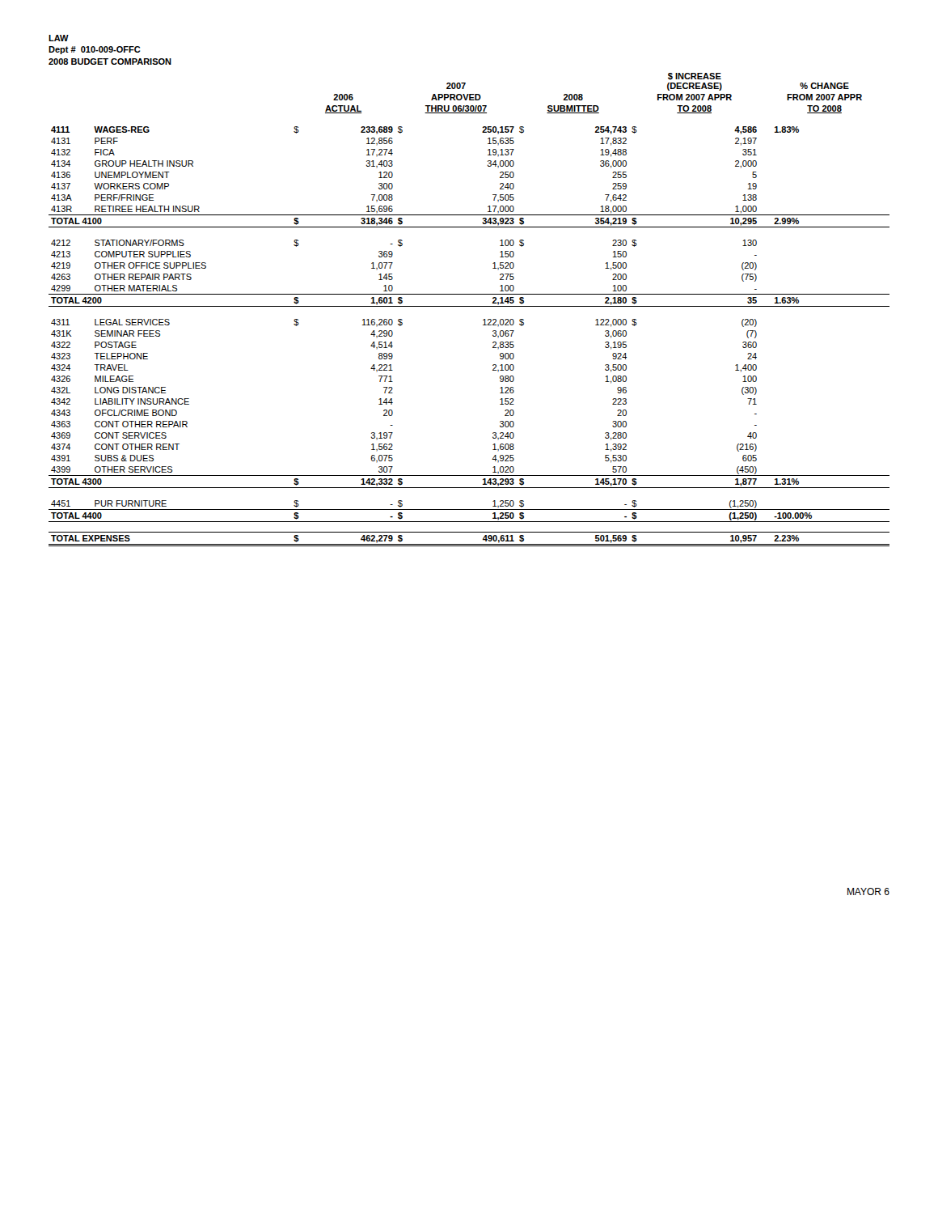LAW
Dept # 010-009-OFFC
2008 BUDGET COMPARISON
| | | 2007 | | $ INCREASE (DECREASE) | % CHANGE |
| --- | --- | --- | --- | --- | --- |
| | 2006 | APPROVED | 2008 | FROM 2007 APPR | FROM 2007 APPR |
| | ACTUAL | THRU 06/30/07 | SUBMITTED | TO 2008 | TO 2008 |
| 4111 | WAGES-REG | $ | 233,689 | $ | 250,157 | $ | 254,743 | $ | 4,586 | 1.83% |
| 4131 | PERF | | 12,856 | | 15,635 | | 17,832 | | 2,197 | |
| 4132 | FICA | | 17,274 | | 19,137 | | 19,488 | | 351 | |
| 4134 | GROUP HEALTH INSUR | | 31,403 | | 34,000 | | 36,000 | | 2,000 | |
| 4136 | UNEMPLOYMENT | | 120 | | 250 | | 255 | | 5 | |
| 4137 | WORKERS COMP | | 300 | | 240 | | 259 | | 19 | |
| 413A | PERF/FRINGE | | 7,008 | | 7,505 | | 7,642 | | 138 | |
| 413R | RETIREE HEALTH INSUR | | 15,696 | | 17,000 | | 18,000 | | 1,000 | |
| TOTAL 4100 | $ | 318,346 | $ | 343,923 | $ | 354,219 | $ | 10,295 | 2.99% |
| 4212 | STATIONARY/FORMS | $ | - | $ | 100 | $ | 230 | $ | 130 | |
| 4213 | COMPUTER SUPPLIES | | 369 | | 150 | | 150 | | - | |
| 4219 | OTHER OFFICE SUPPLIES | | 1,077 | | 1,520 | | 1,500 | | (20) | |
| 4263 | OTHER REPAIR PARTS | | 145 | | 275 | | 200 | | (75) | |
| 4299 | OTHER MATERIALS | | 10 | | 100 | | 100 | | - | |
| TOTAL 4200 | $ | 1,601 | $ | 2,145 | $ | 2,180 | $ | 35 | 1.63% |
| 4311 | LEGAL SERVICES | $ | 116,260 | $ | 122,020 | $ | 122,000 | $ | (20) | |
| 431K | SEMINAR FEES | | 4,290 | | 3,067 | | 3,060 | | (7) | |
| 4322 | POSTAGE | | 4,514 | | 2,835 | | 3,195 | | 360 | |
| 4323 | TELEPHONE | | 899 | | 900 | | 924 | | 24 | |
| 4324 | TRAVEL | | 4,221 | | 2,100 | | 3,500 | | 1,400 | |
| 4326 | MILEAGE | | 771 | | 980 | | 1,080 | | 100 | |
| 432L | LONG DISTANCE | | 72 | | 126 | | 96 | | (30) | |
| 4342 | LIABILITY INSURANCE | | 144 | | 152 | | 223 | | 71 | |
| 4343 | OFCL/CRIME BOND | | 20 | | 20 | | 20 | | - | |
| 4363 | CONT OTHER REPAIR | | - | | 300 | | 300 | | - | |
| 4369 | CONT SERVICES | | 3,197 | | 3,240 | | 3,280 | | 40 | |
| 4374 | CONT OTHER RENT | | 1,562 | | 1,608 | | 1,392 | | (216) | |
| 4391 | SUBS & DUES | | 6,075 | | 4,925 | | 5,530 | | 605 | |
| 4399 | OTHER SERVICES | | 307 | | 1,020 | | 570 | | (450) | |
| TOTAL 4300 | $ | 142,332 | $ | 143,293 | $ | 145,170 | $ | 1,877 | 1.31% |
| 4451 | PUR FURNITURE | $ | - | $ | 1,250 | $ | - | $ | (1,250) | |
| TOTAL 4400 | $ | - | $ | 1,250 | $ | - | $ | (1,250) | -100.00% |
| TOTAL EXPENSES | $ | 462,279 | $ | 490,611 | $ | 501,569 | $ | 10,957 | 2.23% |
MAYOR 6